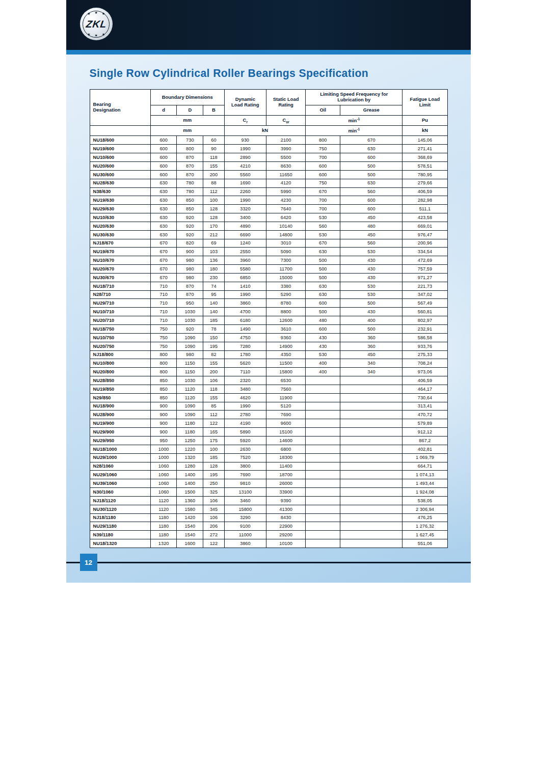ZKL
Single Row Cylindrical Roller Bearings Specification
| Bearing Designation | Boundary Dimensions | Dynamic Load Rating | Static Load Rating | Limiting Speed Frequency for Lubrication by | Fatigue Load Limit |
| --- | --- | --- | --- | --- | --- |
| d | D | B | Oil | Grease |
| mm | C r | C or | min -1 | Pu |
| | mm | kN | min -1 | kN |
| NU18/600 | 600 | 730 | 60 | 930 | 2100 | 800 | 670 | 145,06 |
| NU19/600 | 600 | 800 | 90 | 1990 | 3990 | 750 | 630 | 271,41 |
| NU10/600 | 600 | 870 | 118 | 2890 | 5500 | 700 | 600 | 368,69 |
| NU20/600 | 600 | 870 | 155 | 4210 | 8630 | 600 | 500 | 578,51 |
| NU30/600 | 600 | 870 | 200 | 5560 | 11650 | 600 | 500 | 780,95 |
| NU28/630 | 630 | 780 | 88 | 1690 | 4120 | 750 | 630 | 279,66 |
| N38/630 | 630 | 780 | 112 | 2260 | 5990 | 670 | 560 | 406,59 |
| NU19/630 | 630 | 850 | 100 | 1990 | 4230 | 700 | 600 | 282,98 |
| NU29/630 | 630 | 850 | 128 | 3320 | 7640 | 700 | 600 | 511,1 |
| NU10/630 | 630 | 920 | 128 | 3400 | 6420 | 530 | 450 | 423,58 |
| NU20/630 | 630 | 920 | 170 | 4890 | 10140 | 560 | 480 | 669,01 |
| NU30/630 | 630 | 920 | 212 | 6690 | 14800 | 530 | 450 | 976,47 |
| NJ18/670 | 670 | 820 | 69 | 1240 | 3010 | 670 | 560 | 200,96 |
| NU19/670 | 670 | 900 | 103 | 2550 | 5090 | 630 | 530 | 334,54 |
| NU10/670 | 670 | 980 | 136 | 3960 | 7300 | 500 | 430 | 472,69 |
| NU20/670 | 670 | 980 | 180 | 5580 | 11700 | 500 | 430 | 757,59 |
| NU30/670 | 670 | 980 | 230 | 6850 | 15000 | 500 | 430 | 971,27 |
| NU18/710 | 710 | 870 | 74 | 1410 | 3380 | 630 | 530 | 221,73 |
| N28/710 | 710 | 870 | 95 | 1990 | 5290 | 630 | 530 | 347,02 |
| NU29/710 | 710 | 950 | 140 | 3860 | 8780 | 600 | 500 | 567,49 |
| NU10/710 | 710 | 1030 | 140 | 4700 | 8800 | 500 | 430 | 560,81 |
| NU20/710 | 710 | 1030 | 185 | 6180 | 12600 | 480 | 400 | 802,97 |
| NU18/750 | 750 | 920 | 78 | 1490 | 3610 | 600 | 500 | 232,91 |
| NU10/750 | 750 | 1090 | 150 | 4750 | 9360 | 430 | 360 | 586,58 |
| NU20/750 | 750 | 1090 | 195 | 7280 | 14900 | 430 | 360 | 933,76 |
| NJ18/800 | 800 | 980 | 82 | 1780 | 4350 | 530 | 450 | 275,33 |
| NU10/800 | 800 | 1150 | 155 | 5620 | 11500 | 400 | 340 | 708,24 |
| NU20/800 | 800 | 1150 | 200 | 7110 | 15800 | 400 | 340 | 973,06 |
| NU28/850 | 850 | 1030 | 106 | 2320 | 6530 | | | 406,59 |
| NU19/850 | 850 | 1120 | 118 | 3480 | 7560 | | | 464,17 |
| N29/850 | 850 | 1120 | 155 | 4620 | 11900 | | | 730,64 |
| NU18/900 | 900 | 1090 | 85 | 1990 | 5120 | | | 313,41 |
| NU28/900 | 900 | 1090 | 112 | 2780 | 7690 | | | 470,72 |
| NU19/900 | 900 | 1180 | 122 | 4190 | 9600 | | | 579,89 |
| NU29/900 | 900 | 1180 | 165 | 5890 | 15100 | | | 912,12 |
| NU29/950 | 950 | 1250 | 175 | 5920 | 14600 | | | 867,2 |
| NU18/1000 | 1000 | 1220 | 100 | 2630 | 6800 | | | 402,81 |
| NU29/1000 | 1000 | 1320 | 185 | 7520 | 18300 | | | 1 069,79 |
| N28/1060 | 1060 | 1280 | 128 | 3800 | 11400 | | | 664,71 |
| NU29/1060 | 1060 | 1400 | 195 | 7690 | 18700 | | | 1 074,13 |
| NU39/1060 | 1060 | 1400 | 250 | 9810 | 26000 | | | 1 493,44 |
| N30/1060 | 1060 | 1500 | 325 | 13100 | 33900 | | | 1 924,08 |
| NJ18/1120 | 1120 | 1360 | 106 | 3460 | 9390 | | | 538,05 |
| NU30/1120 | 1120 | 1580 | 345 | 15800 | 41300 | | | 2 306,94 |
| NJ18/1180 | 1180 | 1420 | 106 | 3290 | 8430 | | | 476,25 |
| NU29/1180 | 1180 | 1540 | 206 | 9100 | 22900 | | | 1 276,32 |
| N39/1180 | 1180 | 1540 | 272 | 11000 | 29200 | | | 1 627,45 |
| NU18/1320 | 1320 | 1600 | 122 | 3860 | 10100 | | | 551,06 |
12